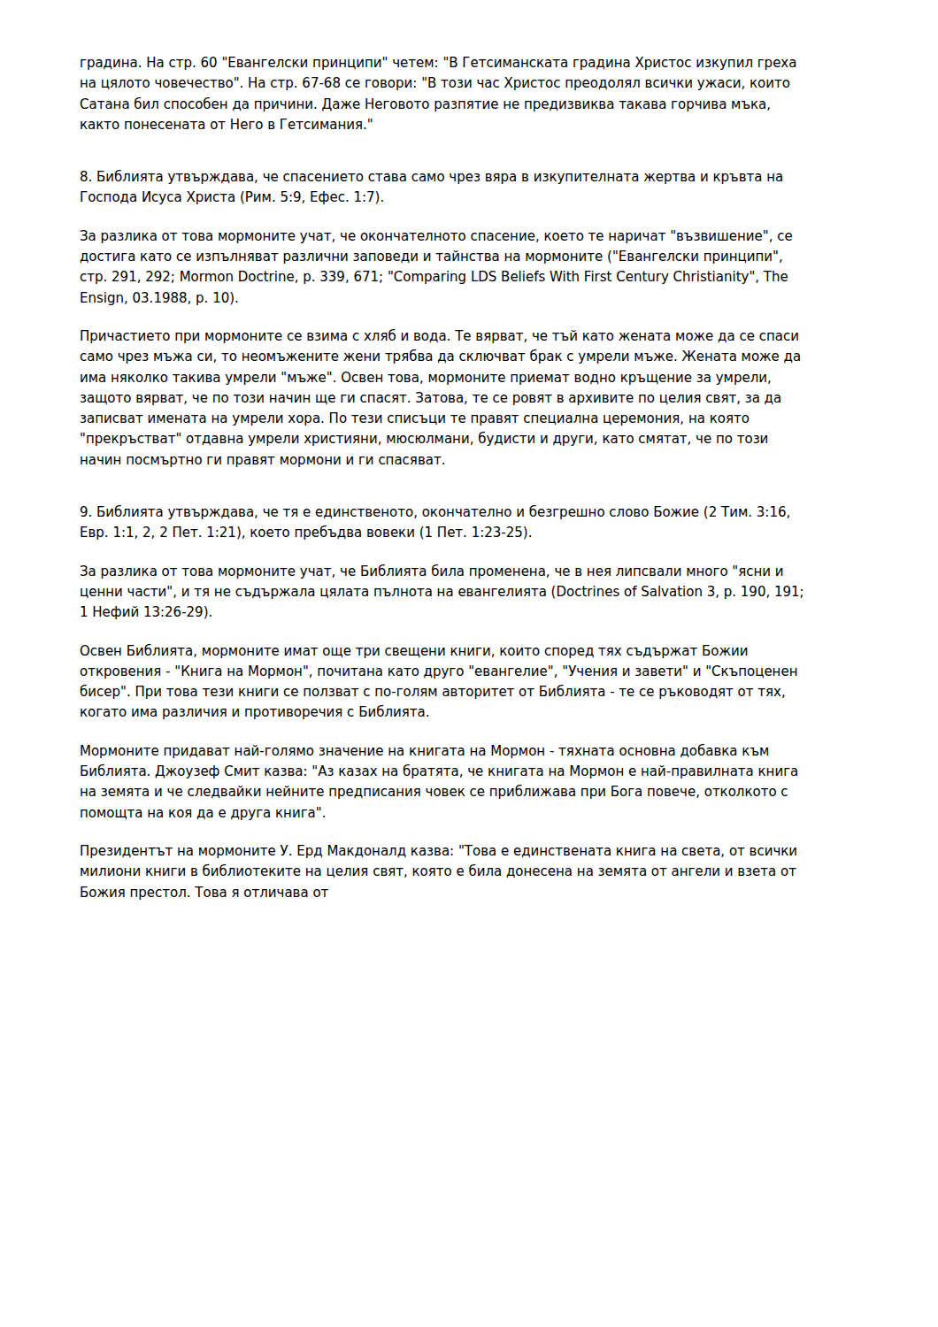градина. На стр. 60 "Евангелски принципи" четем: "В Гетсиманската градина Христос изкупил греха на цялото човечество". На стр. 67-68 се говори: "В този час Христос преодолял всички ужаси, които Сатана бил способен да причини. Даже Неговото разпятие не предизвиква такава горчива мъка, както понесената от Него в Гетсимания."
8. Библията утвърждава, че спасението става само чрез вяра в изкупителната жертва и кръвта на Господа Исуса Христа (Рим. 5:9, Ефес. 1:7).
За разлика от това мормоните учат, че окончателното спасение, което те наричат "възвишение", се достига като се изпълняват различни заповеди и тайнства на мормоните ("Евангелски принципи", стр. 291, 292; Mormon Doctrine, p. 339, 671; "Comparing LDS Beliefs With First Century Christianity", The Ensign, 03.1988, p. 10).
Причастието при мормоните се взима с хляб и вода. Те вярват, че тъй като жената може да се спаси само чрез мъжа си, то неомъжените жени трябва да сключват брак с умрели мъже. Жената може да има няколко такива умрели "мъже". Освен това, мормоните приемат водно кръщение за умрели, защото вярват, че по този начин ще ги спасят. Затова, те се ровят в архивите по целия свят, за да записват имената на умрели хора. По тези списъци те правят специална церемония, на която "прекръстват" отдавна умрели християни, мюсюлмани, будисти и други, като смятат, че по този начин посмъртно ги правят мормони и ги спасяват.
9. Библията утвърждава, че тя е единственото, окончателно и безгрешно слово Божие (2 Тим. 3:16, Евр. 1:1, 2, 2 Пет. 1:21), което пребъдва вовеки (1 Пет. 1:23-25).
За разлика от това мормоните учат, че Библията била променена, че в нея липсвали много "ясни и ценни части", и тя не съдържала цялата пълнота на евангелията (Doctrines of Salvation 3, p. 190, 191; 1 Нефий 13:26-29).
Освен Библията, мормоните имат още три свещени книги, които според тях съдържат Божии откровения - "Книга на Мормон", почитана като друго "евангелие", "Учения и завети" и "Скъпоценен бисер". При това тези книги се ползват с по-голям авторитет от Библията - те се ръководят от тях, когато има различия и противоречия с Библията.
Мормоните придават най-голямо значение на книгата на Мормон - тяхната основна добавка към Библията. Джоузеф Смит казва: "Аз казах на братята, че книгата на Мормон е най-правилната книга на земята и че следвайки нейните предписания човек се приближава при Бога повече, отколкото с помощта на коя да е друга книга".
Президентът на мормоните У. Ерд Макдоналд казва: "Това е единствената книга на света, от всички милиони книги в библиотеките на целия свят, която е била донесена на земята от ангели и взета от Божия престол. Това я отличава от